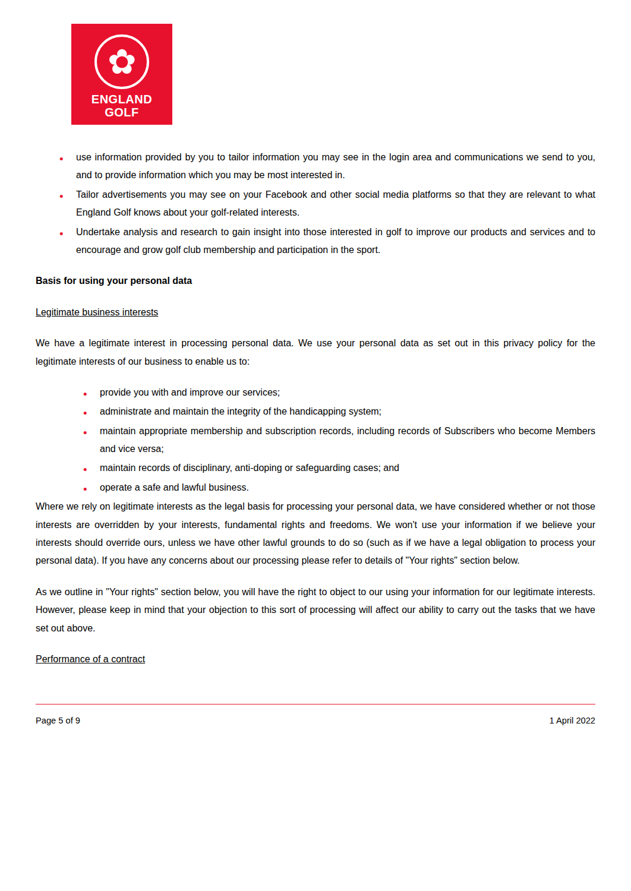ENGLAND
GOLF
use information provided by you to tailor information you may see in the login area and communications we send to you, and to provide information which you may be most interested in.
Tailor advertisements you may see on your Facebook and other social media platforms so that they are relevant to what England Golf knows about your golf-related interests.
Undertake analysis and research to gain insight into those interested in golf to improve our products and services and to encourage and grow golf club membership and participation in the sport.
Basis for using your personal data
Legitimate business interests
We have a legitimate interest in processing personal data. We use your personal data as set out in this privacy policy for the legitimate interests of our business to enable us to:
provide you with and improve our services;
administrate and maintain the integrity of the handicapping system;
maintain appropriate membership and subscription records, including records of Subscribers who become Members and vice versa;
maintain records of disciplinary, anti-doping or safeguarding cases; and
operate a safe and lawful business.
Where we rely on legitimate interests as the legal basis for processing your personal data, we have considered whether or not those interests are overridden by your interests, fundamental rights and freedoms. We won't use your information if we believe your interests should override ours, unless we have other lawful grounds to do so (such as if we have a legal obligation to process your personal data). If you have any concerns about our processing please refer to details of "Your rights" section below.
As we outline in "Your rights" section below, you will have the right to object to our using your information for our legitimate interests. However, please keep in mind that your objection to this sort of processing will affect our ability to carry out the tasks that we have set out above.
Performance of a contract
Page 5 of 9 1 April 2022